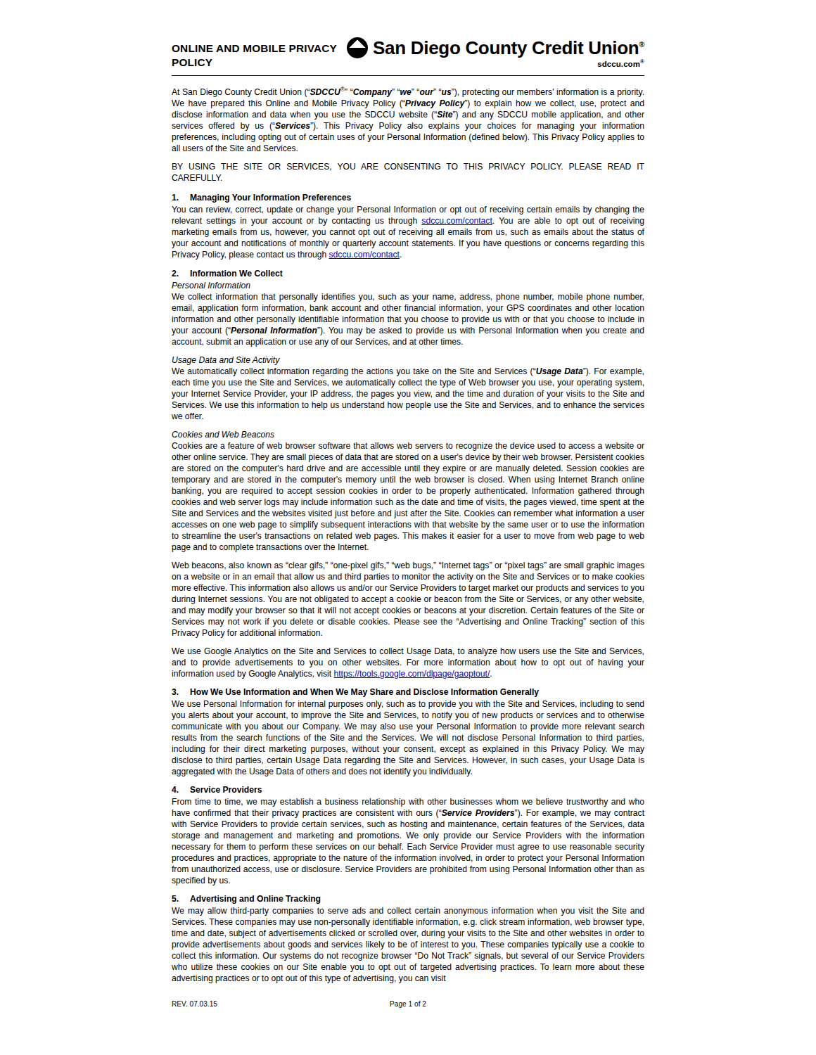ONLINE AND MOBILE PRIVACY POLICY
San Diego County Credit Union®
sdccu.com®
At San Diego County Credit Union (“SDCCU®” “Company” “we” “our” “us”), protecting our members' information is a priority. We have prepared this Online and Mobile Privacy Policy (“Privacy Policy”) to explain how we collect, use, protect and disclose information and data when you use the SDCCU website (“Site”) and any SDCCU mobile application, and other services offered by us (“Services”). This Privacy Policy also explains your choices for managing your information preferences, including opting out of certain uses of your Personal Information (defined below). This Privacy Policy applies to all users of the Site and Services.
BY USING THE SITE OR SERVICES, YOU ARE CONSENTING TO THIS PRIVACY POLICY. PLEASE READ IT CAREFULLY.
1. Managing Your Information Preferences
You can review, correct, update or change your Personal Information or opt out of receiving certain emails by changing the relevant settings in your account or by contacting us through sdccu.com/contact. You are able to opt out of receiving marketing emails from us, however, you cannot opt out of receiving all emails from us, such as emails about the status of your account and notifications of monthly or quarterly account statements. If you have questions or concerns regarding this Privacy Policy, please contact us through sdccu.com/contact.
2. Information We Collect
Personal Information
We collect information that personally identifies you, such as your name, address, phone number, mobile phone number, email, application form information, bank account and other financial information, your GPS coordinates and other location information and other personally identifiable information that you choose to provide us with or that you choose to include in your account (“Personal Information”). You may be asked to provide us with Personal Information when you create and account, submit an application or use any of our Services, and at other times.
Usage Data and Site Activity
We automatically collect information regarding the actions you take on the Site and Services (“Usage Data”). For example, each time you use the Site and Services, we automatically collect the type of Web browser you use, your operating system, your Internet Service Provider, your IP address, the pages you view, and the time and duration of your visits to the Site and Services. We use this information to help us understand how people use the Site and Services, and to enhance the services we offer.
Cookies and Web Beacons
Cookies are a feature of web browser software that allows web servers to recognize the device used to access a website or other online service. They are small pieces of data that are stored on a user's device by their web browser. Persistent cookies are stored on the computer's hard drive and are accessible until they expire or are manually deleted. Session cookies are temporary and are stored in the computer's memory until the web browser is closed. When using Internet Branch online banking, you are required to accept session cookies in order to be properly authenticated. Information gathered through cookies and web server logs may include information such as the date and time of visits, the pages viewed, time spent at the Site and Services and the websites visited just before and just after the Site. Cookies can remember what information a user accesses on one web page to simplify subsequent interactions with that website by the same user or to use the information to streamline the user's transactions on related web pages. This makes it easier for a user to move from web page to web page and to complete transactions over the Internet.
Web beacons, also known as “clear gifs,” “one-pixel gifs,” “web bugs,” “Internet tags” or “pixel tags” are small graphic images on a website or in an email that allow us and third parties to monitor the activity on the Site and Services or to make cookies more effective. This information also allows us and/or our Service Providers to target market our products and services to you during Internet sessions. You are not obligated to accept a cookie or beacon from the Site or Services, or any other website, and may modify your browser so that it will not accept cookies or beacons at your discretion. Certain features of the Site or Services may not work if you delete or disable cookies. Please see the “Advertising and Online Tracking” section of this Privacy Policy for additional information.
We use Google Analytics on the Site and Services to collect Usage Data, to analyze how users use the Site and Services, and to provide advertisements to you on other websites. For more information about how to opt out of having your information used by Google Analytics, visit https://tools.google.com/dlpage/gaoptout/.
3. How We Use Information and When We May Share and Disclose Information Generally
We use Personal Information for internal purposes only, such as to provide you with the Site and Services, including to send you alerts about your account, to improve the Site and Services, to notify you of new products or services and to otherwise communicate with you about our Company. We may also use your Personal Information to provide more relevant search results from the search functions of the Site and the Services. We will not disclose Personal Information to third parties, including for their direct marketing purposes, without your consent, except as explained in this Privacy Policy. We may disclose to third parties, certain Usage Data regarding the Site and Services. However, in such cases, your Usage Data is aggregated with the Usage Data of others and does not identify you individually.
4. Service Providers
From time to time, we may establish a business relationship with other businesses whom we believe trustworthy and who have confirmed that their privacy practices are consistent with ours (“Service Providers”). For example, we may contract with Service Providers to provide certain services, such as hosting and maintenance, certain features of the Services, data storage and management and marketing and promotions. We only provide our Service Providers with the information necessary for them to perform these services on our behalf. Each Service Provider must agree to use reasonable security procedures and practices, appropriate to the nature of the information involved, in order to protect your Personal Information from unauthorized access, use or disclosure. Service Providers are prohibited from using Personal Information other than as specified by us.
5. Advertising and Online Tracking
We may allow third-party companies to serve ads and collect certain anonymous information when you visit the Site and Services. These companies may use non-personally identifiable information, e.g. click stream information, web browser type, time and date, subject of advertisements clicked or scrolled over, during your visits to the Site and other websites in order to provide advertisements about goods and services likely to be of interest to you. These companies typically use a cookie to collect this information. Our systems do not recognize browser “Do Not Track” signals, but several of our Service Providers who utilize these cookies on our Site enable you to opt out of targeted advertising practices. To learn more about these advertising practices or to opt out of this type of advertising, you can visit
REV. 07.03.15
Page 1 of 2